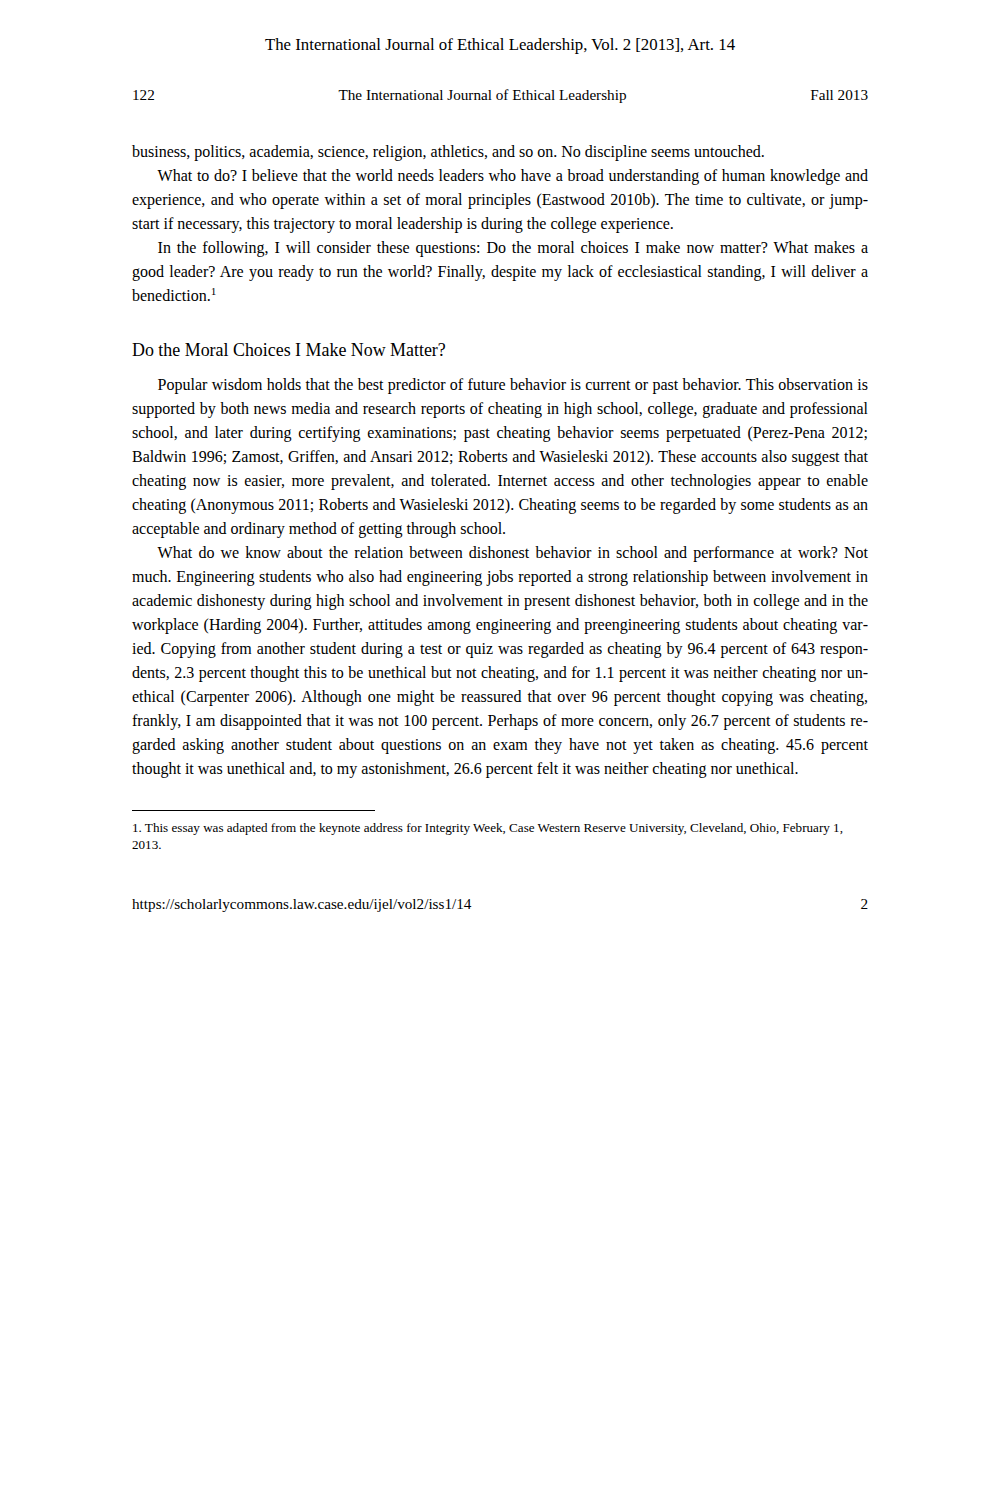The International Journal of Ethical Leadership, Vol. 2 [2013], Art. 14
122 The International Journal of Ethical Leadership Fall 2013
business, politics, academia, science, religion, athletics, and so on. No discipline seems untouched.
What to do? I believe that the world needs leaders who have a broad understanding of human knowledge and experience, and who operate within a set of moral principles (Eastwood 2010b). The time to cultivate, or jump-start if necessary, this trajectory to moral leadership is during the college experience.
In the following, I will consider these questions: Do the moral choices I make now matter? What makes a good leader? Are you ready to run the world? Finally, despite my lack of ecclesiastical standing, I will deliver a benediction.1
Do the Moral Choices I Make Now Matter?
Popular wisdom holds that the best predictor of future behavior is current or past behavior. This observation is supported by both news media and research reports of cheating in high school, college, graduate and professional school, and later during certifying examinations; past cheating behavior seems perpetuated (Perez-Pena 2012; Baldwin 1996; Zamost, Griffen, and Ansari 2012; Roberts and Wasieleski 2012). These accounts also suggest that cheating now is easier, more prevalent, and tolerated. Internet access and other technologies appear to enable cheating (Anonymous 2011; Roberts and Wasieleski 2012). Cheating seems to be regarded by some students as an acceptable and ordinary method of getting through school.
What do we know about the relation between dishonest behavior in school and performance at work? Not much. Engineering students who also had engineering jobs reported a strong relationship between involvement in academic dishonesty during high school and involvement in present dishonest behavior, both in college and in the workplace (Harding 2004). Further, attitudes among engineering and preengineering students about cheating varied. Copying from another student during a test or quiz was regarded as cheating by 96.4 percent of 643 respondents, 2.3 percent thought this to be unethical but not cheating, and for 1.1 percent it was neither cheating nor unethical (Carpenter 2006). Although one might be reassured that over 96 percent thought copying was cheating, frankly, I am disappointed that it was not 100 percent. Perhaps of more concern, only 26.7 percent of students regarded asking another student about questions on an exam they have not yet taken as cheating. 45.6 percent thought it was unethical and, to my astonishment, 26.6 percent felt it was neither cheating nor unethical.
1. This essay was adapted from the keynote address for Integrity Week, Case Western Reserve University, Cleveland, Ohio, February 1, 2013.
https://scholarlycommons.law.case.edu/ijel/vol2/iss1/14 2